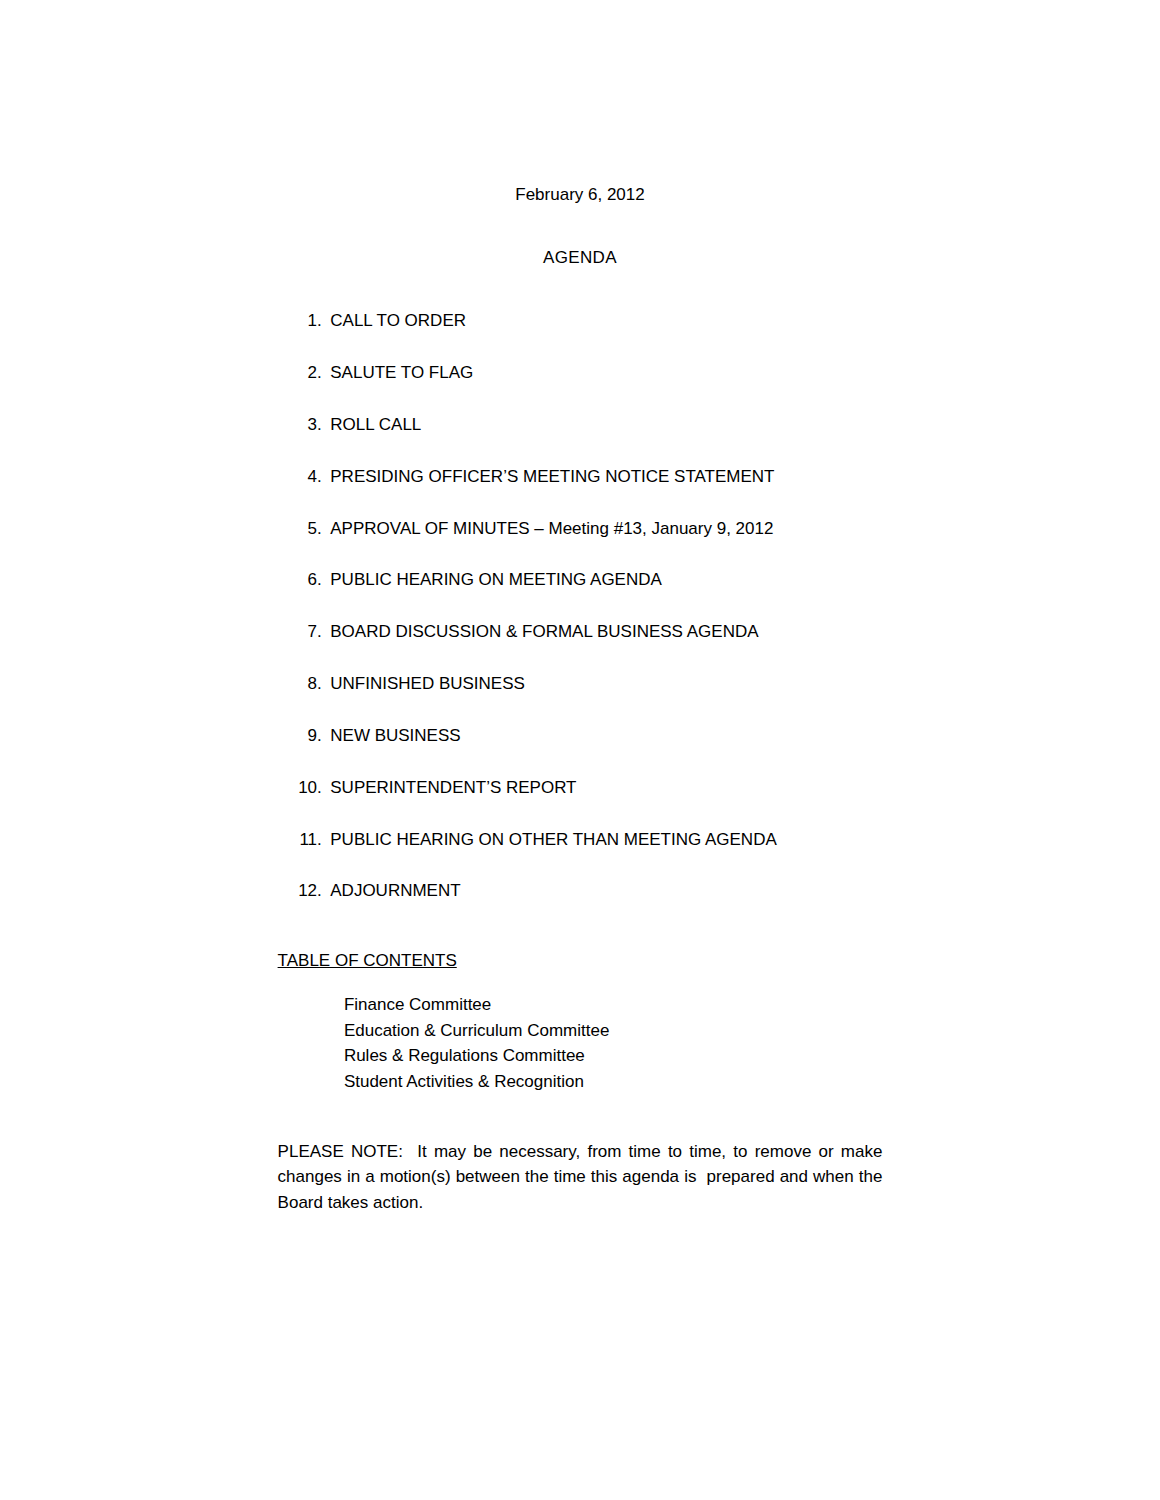February 6, 2012
AGENDA
1. CALL TO ORDER
2. SALUTE TO FLAG
3. ROLL CALL
4. PRESIDING OFFICER’S MEETING NOTICE STATEMENT
5. APPROVAL OF MINUTES – Meeting #13, January 9, 2012
6. PUBLIC HEARING ON MEETING AGENDA
7. BOARD DISCUSSION & FORMAL BUSINESS AGENDA
8. UNFINISHED BUSINESS
9. NEW BUSINESS
10. SUPERINTENDENT’S REPORT
11. PUBLIC HEARING ON OTHER THAN MEETING AGENDA
12. ADJOURNMENT
TABLE OF CONTENTS
Finance Committee
Education & Curriculum Committee
Rules & Regulations Committee
Student Activities & Recognition
PLEASE NOTE: It may be necessary, from time to time, to remove or make changes in a motion(s) between the time this agenda is prepared and when the Board takes action.